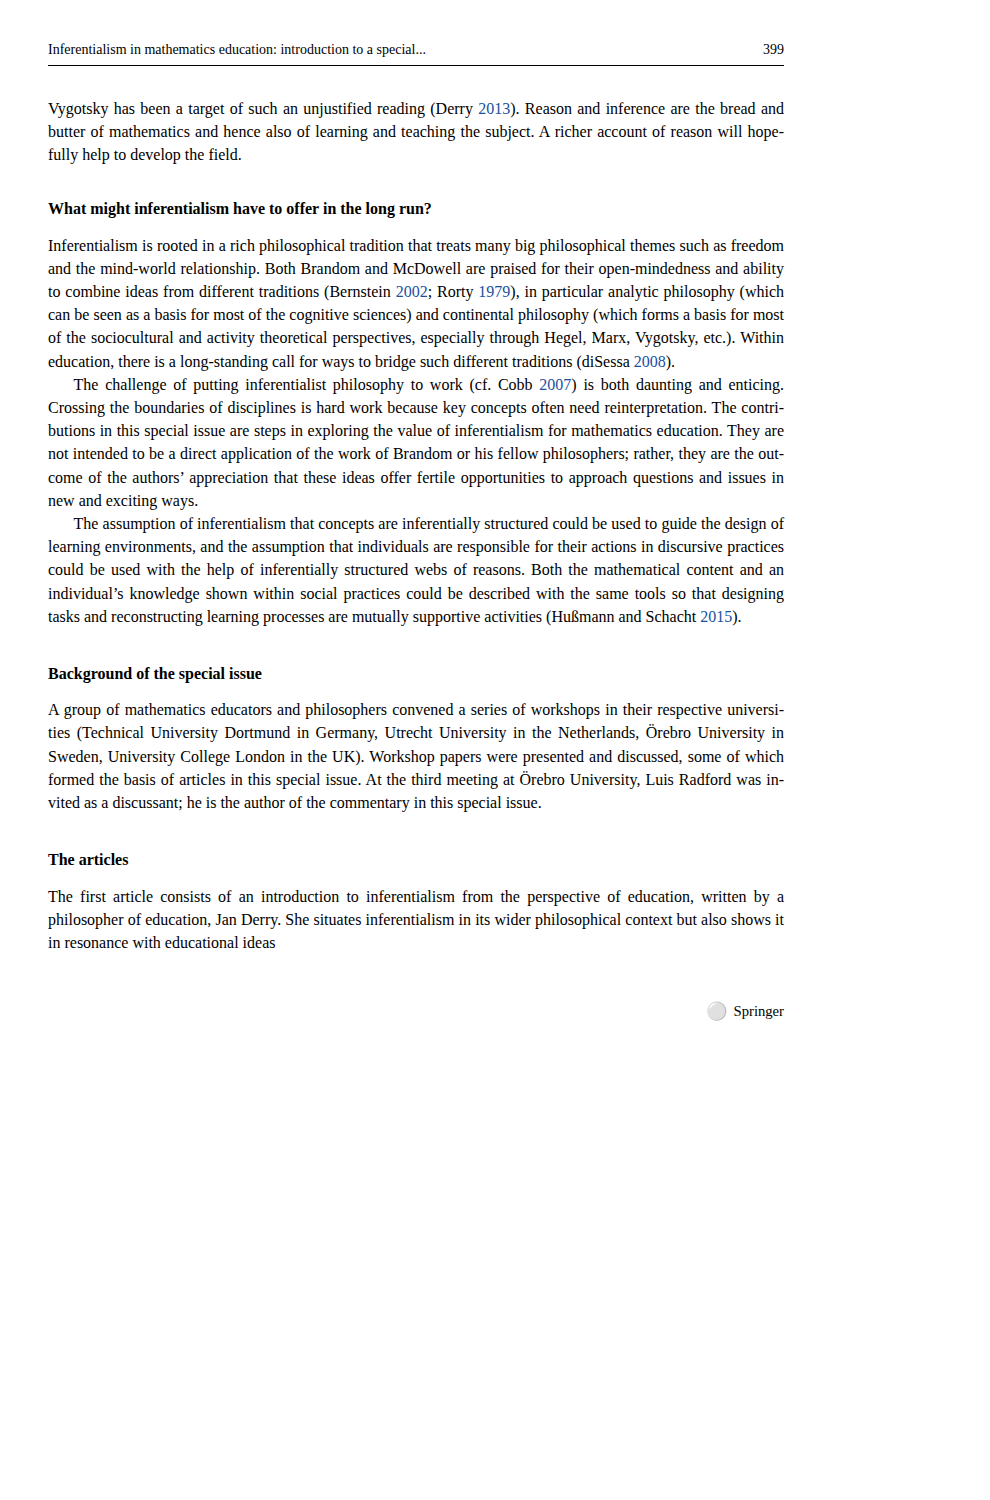Inferentialism in mathematics education: introduction to a special... 399
Vygotsky has been a target of such an unjustified reading (Derry 2013). Reason and inference are the bread and butter of mathematics and hence also of learning and teaching the subject. A richer account of reason will hopefully help to develop the field.
What might inferentialism have to offer in the long run?
Inferentialism is rooted in a rich philosophical tradition that treats many big philosophical themes such as freedom and the mind-world relationship. Both Brandom and McDowell are praised for their open-mindedness and ability to combine ideas from different traditions (Bernstein 2002; Rorty 1979), in particular analytic philosophy (which can be seen as a basis for most of the cognitive sciences) and continental philosophy (which forms a basis for most of the sociocultural and activity theoretical perspectives, especially through Hegel, Marx, Vygotsky, etc.). Within education, there is a long-standing call for ways to bridge such different traditions (diSessa 2008).
The challenge of putting inferentialist philosophy to work (cf. Cobb 2007) is both daunting and enticing. Crossing the boundaries of disciplines is hard work because key concepts often need reinterpretation. The contributions in this special issue are steps in exploring the value of inferentialism for mathematics education. They are not intended to be a direct application of the work of Brandom or his fellow philosophers; rather, they are the outcome of the authors’ appreciation that these ideas offer fertile opportunities to approach questions and issues in new and exciting ways.
The assumption of inferentialism that concepts are inferentially structured could be used to guide the design of learning environments, and the assumption that individuals are responsible for their actions in discursive practices could be used with the help of inferentially structured webs of reasons. Both the mathematical content and an individual’s knowledge shown within social practices could be described with the same tools so that designing tasks and reconstructing learning processes are mutually supportive activities (Hußmann and Schacht 2015).
Background of the special issue
A group of mathematics educators and philosophers convened a series of workshops in their respective universities (Technical University Dortmund in Germany, Utrecht University in the Netherlands, Örebro University in Sweden, University College London in the UK). Workshop papers were presented and discussed, some of which formed the basis of articles in this special issue. At the third meeting at Örebro University, Luis Radford was invited as a discussant; he is the author of the commentary in this special issue.
The articles
The first article consists of an introduction to inferentialism from the perspective of education, written by a philosopher of education, Jan Derry. She situates inferentialism in its wider philosophical context but also shows it in resonance with educational ideas
⚪ Springer